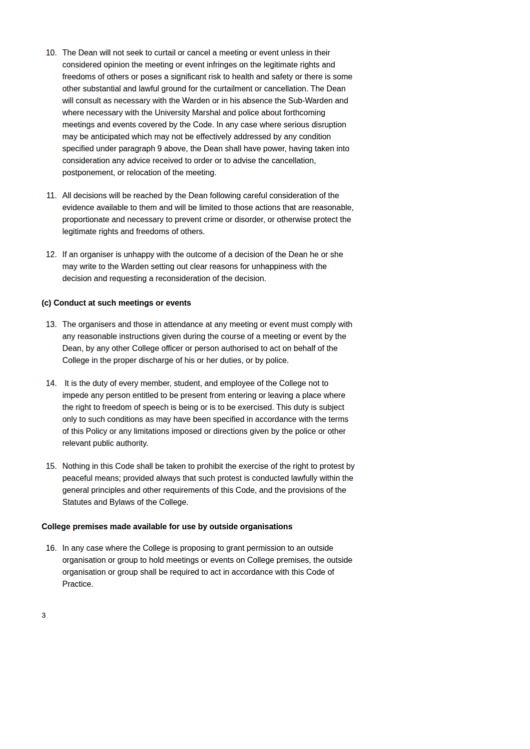The Dean will not seek to curtail or cancel a meeting or event unless in their considered opinion the meeting or event infringes on the legitimate rights and freedoms of others or poses a significant risk to health and safety or there is some other substantial and lawful ground for the curtailment or cancellation. The Dean will consult as necessary with the Warden or in his absence the Sub-Warden and where necessary with the University Marshal and police about forthcoming meetings and events covered by the Code. In any case where serious disruption may be anticipated which may not be effectively addressed by any condition specified under paragraph 9 above, the Dean shall have power, having taken into consideration any advice received to order or to advise the cancellation, postponement, or relocation of the meeting.
All decisions will be reached by the Dean following careful consideration of the evidence available to them and will be limited to those actions that are reasonable, proportionate and necessary to prevent crime or disorder, or otherwise protect the legitimate rights and freedoms of others.
If an organiser is unhappy with the outcome of a decision of the Dean he or she may write to the Warden setting out clear reasons for unhappiness with the decision and requesting a reconsideration of the decision.
(c) Conduct at such meetings or events
The organisers and those in attendance at any meeting or event must comply with any reasonable instructions given during the course of a meeting or event by the Dean, by any other College officer or person authorised to act on behalf of the College in the proper discharge of his or her duties, or by police.
It is the duty of every member, student, and employee of the College not to impede any person entitled to be present from entering or leaving a place where the right to freedom of speech is being or is to be exercised. This duty is subject only to such conditions as may have been specified in accordance with the terms of this Policy or any limitations imposed or directions given by the police or other relevant public authority.
Nothing in this Code shall be taken to prohibit the exercise of the right to protest by peaceful means; provided always that such protest is conducted lawfully within the general principles and other requirements of this Code, and the provisions of the Statutes and Bylaws of the College.
College premises made available for use by outside organisations
In any case where the College is proposing to grant permission to an outside organisation or group to hold meetings or events on College premises, the outside organisation or group shall be required to act in accordance with this Code of Practice.
3